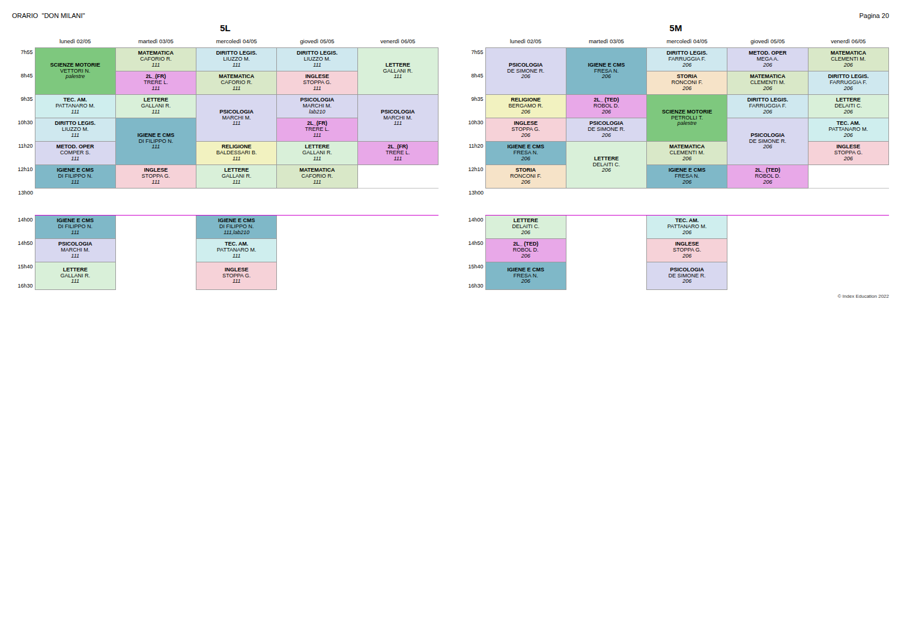ORARIO "DON MILANI"
Pagina 20
5L
| | lunedì 02/05 | martedì 03/05 | mercoledì 04/05 | giovedì 05/05 | venerdì 06/05 |
| --- | --- | --- | --- | --- | --- |
| 7h55 | SCIENZE MOTORIE VETTORI N. palestre | MATEMATICA CAFORIO R. 111 | DIRITTO LEGIS. LIUZZO M. 111 | DIRITTO LEGIS. LIUZZO M. 111 | LETTERE GALLANI R. 111 |
| 8h45 | 2L_(FR) TRERE L. 111 | MATEMATICA CAFORIO R. 111 | INGLESE STOPPA G. 111 |
| 9h35 | TEC. AM. PATTANARO M. 111 | LETTERE GALLANI R. 111 | PSICOLOGIA MARCHI M. 111 | PSICOLOGIA MARCHI M. lab210 | PSICOLOGIA MARCHI M. 111 |
| 10h30 | DIRITTO LEGIS. LIUZZO M. 111 | IGIENE E CMS DI FILIPPO N. 111 | 2L_(FR) TRERE L. 111 |
| 11h20 | METOD. OPER COMPER S. 111 | RELIGIONE BALDESSARI B. 111 | LETTERE GALLANI R. 111 | 2L_(FR) TRERE L. 111 |
| 12h10 | IGIENE E CMS DI FILIPPO N. 111 | INGLESE STOPPA G. 111 | LETTERE GALLANI R. 111 | MATEMATICA CAFORIO R. 111 | |
| 13h00 | | | | | |
| 14h00 | IGIENE E CMS DI FILIPPO N. 111 | | IGIENE E CMS DI FILIPPO N. 111,lab210 | | |
| 14h50 | PSICOLOGIA MARCHI M. 111 | | TEC. AM. PATTANARO M. 111 | | |
| 15h40 16h30 | LETTERE GALLANI R. 111 | | INGLESE STOPPA G. 111 | | |
5M
| | lunedì 02/05 | martedì 03/05 | mercoledì 04/05 | giovedì 05/05 | venerdì 06/05 |
| --- | --- | --- | --- | --- | --- |
| 7h55 | PSICOLOGIA DE SIMONE R. 206 | IGIENE E CMS FRESA N. 206 | DIRITTO LEGIS. FARRUGGIA F. 206 | METOD. OPER MEGA A. 206 | MATEMATICA CLEMENTI M. 206 |
| 8h45 | STORIA RONCONI F. 206 | MATEMATICA CLEMENTI M. 206 | DIRITTO LEGIS. FARRUGGIA F. 206 |
| 9h35 | RELIGIONE BERGAMO R. 206 | 2L_ (TED) ROBOL D. 206 | SCIENZE MOTORIE PETROLLI T. palestre | DIRITTO LEGIS. FARRUGGIA F. 206 | LETTERE DELAITI C. 206 |
| 10h30 | INGLESE STOPPA G. 206 | PSICOLOGIA DE SIMONE R. 206 | PSICOLOGIA DE SIMONE R. 206 | TEC. AM. PATTANARO M. 206 |
| 11h20 | IGIENE E CMS FRESA N. 206 | LETTERE DELAITI C. 206 | MATEMATICA CLEMENTI M. 206 | INGLESE STOPPA G. 206 |
| 12h10 | STORIA RONCONI F. 206 | IGIENE E CMS FRESA N. 206 | 2L_ (TED) ROBOL D. 206 | |
| 13h00 | | | | | |
| 14h00 | LETTERE DELAITI C. 206 | | TEC. AM. PATTANARO M. 206 | | |
| 14h50 | 2L_ (TED) ROBOL D. 206 | | INGLESE STOPPA G. 206 | | |
| 15h40 16h30 | IGIENE E CMS FRESA N. 206 | | PSICOLOGIA DE SIMONE R. 206 | | |
© Index Education 2022